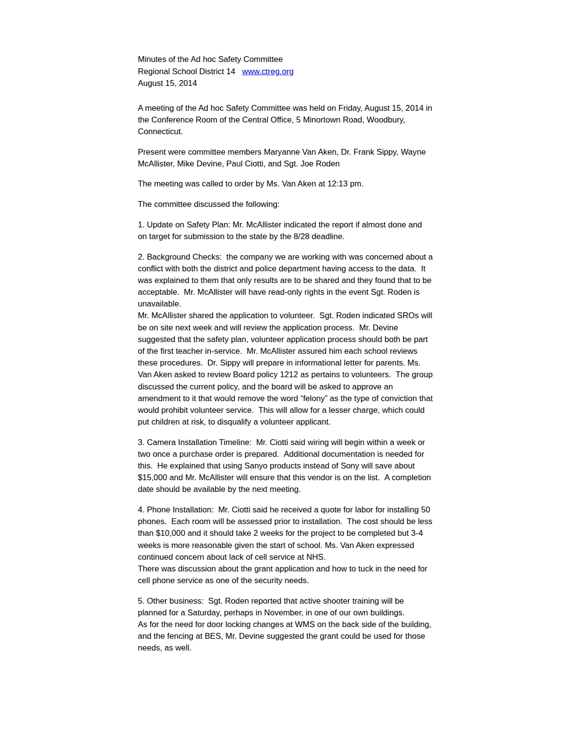Minutes of the Ad hoc Safety Committee
Regional School District 14 www.ctreg.org
August 15, 2014
A meeting of the Ad hoc Safety Committee was held on Friday, August 15, 2014 in the Conference Room of the Central Office, 5 Minortown Road, Woodbury, Connecticut.
Present were committee members Maryanne Van Aken, Dr. Frank Sippy, Wayne McAllister, Mike Devine, Paul Ciotti, and Sgt. Joe Roden
The meeting was called to order by Ms. Van Aken at 12:13 pm.
The committee discussed the following:
1. Update on Safety Plan: Mr. McAllister indicated the report if almost done and on target for submission to the state by the 8/28 deadline.
2. Background Checks: the company we are working with was concerned about a conflict with both the district and police department having access to the data. It was explained to them that only results are to be shared and they found that to be acceptable. Mr. McAllister will have read-only rights in the event Sgt. Roden is unavailable.
Mr. McAllister shared the application to volunteer. Sgt. Roden indicated SROs will be on site next week and will review the application process. Mr. Devine suggested that the safety plan, volunteer application process should both be part of the first teacher in-service. Mr. McAllister assured him each school reviews these procedures. Dr. Sippy will prepare in informational letter for parents. Ms. Van Aken asked to review Board policy 1212 as pertains to volunteers. The group discussed the current policy, and the board will be asked to approve an amendment to it that would remove the word “felony” as the type of conviction that would prohibit volunteer service. This will allow for a lesser charge, which could put children at risk, to disqualify a volunteer applicant.
3. Camera Installation Timeline: Mr. Ciotti said wiring will begin within a week or two once a purchase order is prepared. Additional documentation is needed for this. He explained that using Sanyo products instead of Sony will save about $15,000 and Mr. McAllister will ensure that this vendor is on the list. A completion date should be available by the next meeting.
4. Phone Installation: Mr. Ciotti said he received a quote for labor for installing 50 phones. Each room will be assessed prior to installation. The cost should be less than $10,000 and it should take 2 weeks for the project to be completed but 3-4 weeks is more reasonable given the start of school. Ms. Van Aken expressed continued concern about lack of cell service at NHS.
There was discussion about the grant application and how to tuck in the need for cell phone service as one of the security needs.
5. Other business: Sgt. Roden reported that active shooter training will be planned for a Saturday, perhaps in November, in one of our own buildings.
As for the need for door locking changes at WMS on the back side of the building, and the fencing at BES, Mr. Devine suggested the grant could be used for those needs, as well.